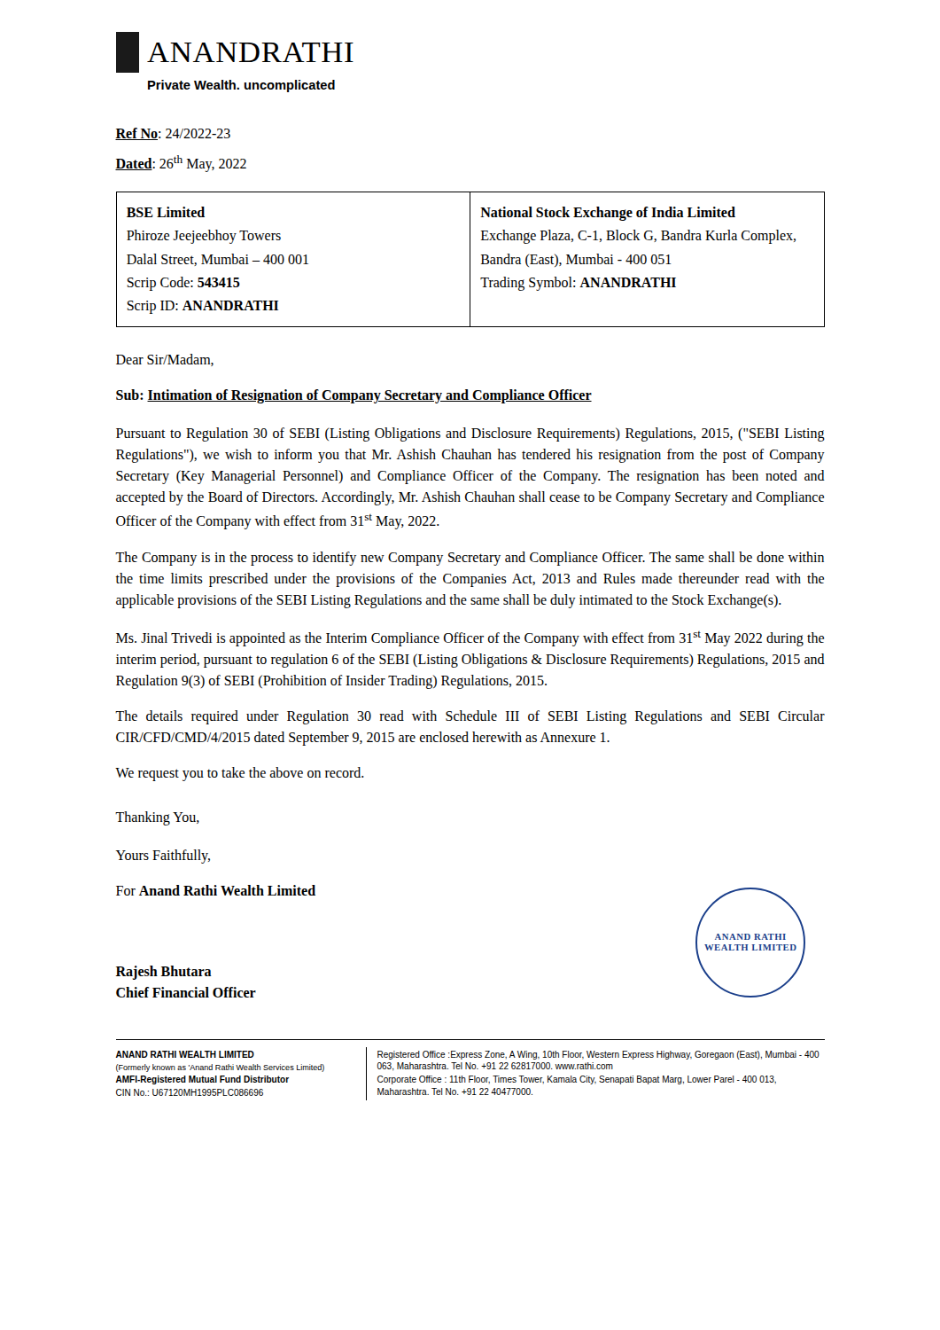AnandRathi
Private Wealth. uncomplicated
Ref No: 24/2022-23
Dated: 26th May, 2022
| BSE Limited Phiroze Jeejeebhoy Towers Dalal Street, Mumbai – 400 001 Scrip Code: 543415 Scrip ID: ANANDRATHI | National Stock Exchange of India Limited Exchange Plaza, C-1, Block G, Bandra Kurla Complex, Bandra (East), Mumbai - 400 051 Trading Symbol: ANANDRATHI |
Dear Sir/Madam,
Sub: Intimation of Resignation of Company Secretary and Compliance Officer
Pursuant to Regulation 30 of SEBI (Listing Obligations and Disclosure Requirements) Regulations, 2015, ("SEBI Listing Regulations"), we wish to inform you that Mr. Ashish Chauhan has tendered his resignation from the post of Company Secretary (Key Managerial Personnel) and Compliance Officer of the Company. The resignation has been noted and accepted by the Board of Directors. Accordingly, Mr. Ashish Chauhan shall cease to be Company Secretary and Compliance Officer of the Company with effect from 31st May, 2022.
The Company is in the process to identify new Company Secretary and Compliance Officer. The same shall be done within the time limits prescribed under the provisions of the Companies Act, 2013 and Rules made thereunder read with the applicable provisions of the SEBI Listing Regulations and the same shall be duly intimated to the Stock Exchange(s).
Ms. Jinal Trivedi is appointed as the Interim Compliance Officer of the Company with effect from 31st May 2022 during the interim period, pursuant to regulation 6 of the SEBI (Listing Obligations & Disclosure Requirements) Regulations, 2015 and Regulation 9(3) of SEBI (Prohibition of Insider Trading) Regulations, 2015.
The details required under Regulation 30 read with Schedule III of SEBI Listing Regulations and SEBI Circular CIR/CFD/CMD/4/2015 dated September 9, 2015 are enclosed herewith as Annexure 1.
We request you to take the above on record.
Thanking You,
Yours Faithfully,
For Anand Rathi Wealth Limited
ANAND RATHI WEALTH LIMITED
Rajesh Bhutara
Chief Financial Officer
ANAND RATHI WEALTH LIMITED
(Formerly known as 'Anand Rathi Wealth Services Limited)
AMFI-Registered Mutual Fund Distributor
CIN No.: U67120MH1995PLC086696
Registered Office :Express Zone, A Wing, 10th Floor, Western Express Highway, Goregaon (East), Mumbai - 400 063, Maharashtra. Tel No. +91 22 62817000. www.rathi.com
Corporate Office : 11th Floor, Times Tower, Kamala City, Senapati Bapat Marg, Lower Parel - 400 013, Maharashtra. Tel No. +91 22 40477000.